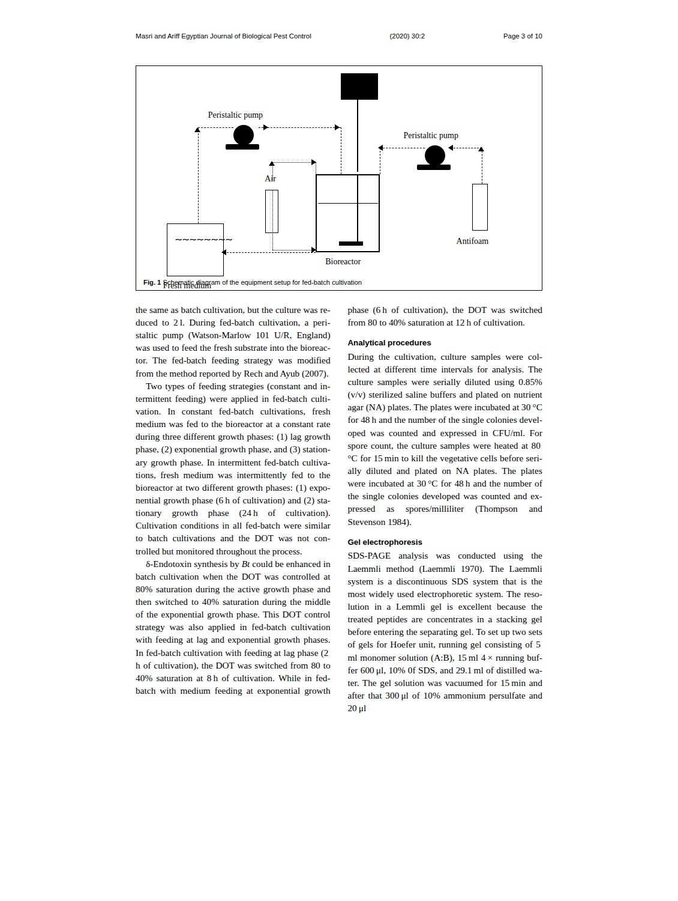Masri and Ariff Egyptian Journal of Biological Pest Control
(2020) 30:2
Page 3 of 10
Peristaltic pump
Air
Peristaltic pump
Antifoam
∼∼∼∼∼∼∼∼
Fresh medium
Bioreactor
Fig. 1 Schematic diagram of the equipment setup for fed-batch cultivation
the same as batch cultivation, but the culture was reduced to 2 l. During fed-batch cultivation, a peristaltic pump (Watson-Marlow 101 U/R, England) was used to feed the fresh substrate into the bioreactor. The fed-batch feeding strategy was modified from the method reported by Rech and Ayub (2007).
Two types of feeding strategies (constant and intermittent feeding) were applied in fed-batch cultivation. In constant fed-batch cultivations, fresh medium was fed to the bioreactor at a constant rate during three different growth phases: (1) lag growth phase, (2) exponential growth phase, and (3) stationary growth phase. In intermittent fed-batch cultivations, fresh medium was intermittently fed to the bioreactor at two different growth phases: (1) exponential growth phase (6 h of cultivation) and (2) stationary growth phase (24 h of cultivation). Cultivation conditions in all fed-batch were similar to batch cultivations and the DOT was not controlled but monitored throughout the process.
δ-Endotoxin synthesis by Bt could be enhanced in batch cultivation when the DOT was controlled at 80% saturation during the active growth phase and then switched to 40% saturation during the middle of the exponential growth phase. This DOT control strategy was also applied in fed-batch cultivation with feeding at lag and exponential growth phases. In fed-batch cultivation with feeding at lag phase (2 h of cultivation), the DOT was switched from 80 to 40% saturation at 8 h of cultivation. While in fed-batch with medium feeding at exponential growth phase (6 h of cultivation), the DOT was switched from 80 to 40% saturation at 12 h of cultivation.
Analytical procedures
During the cultivation, culture samples were collected at different time intervals for analysis. The culture samples were serially diluted using 0.85% (v/v) sterilized saline buffers and plated on nutrient agar (NA) plates. The plates were incubated at 30 °C for 48 h and the number of the single colonies developed was counted and expressed in CFU/ml. For spore count, the culture samples were heated at 80 °C for 15 min to kill the vegetative cells before serially diluted and plated on NA plates. The plates were incubated at 30 °C for 48 h and the number of the single colonies developed was counted and expressed as spores/milliliter (Thompson and Stevenson 1984).
Gel electrophoresis
SDS-PAGE analysis was conducted using the Laemmli method (Laemmli 1970). The Laemmli system is a discontinuous SDS system that is the most widely used electrophoretic system. The resolution in a Lemmli gel is excellent because the treated peptides are concentrates in a stacking gel before entering the separating gel. To set up two sets of gels for Hoefer unit, running gel consisting of 5 ml monomer solution (A:B), 15 ml 4 × running buffer 600 μl, 10% 0f SDS, and 29.1 ml of distilled water. The gel solution was vacuumed for 15 min and after that 300 μl of 10% ammonium persulfate and 20 μl